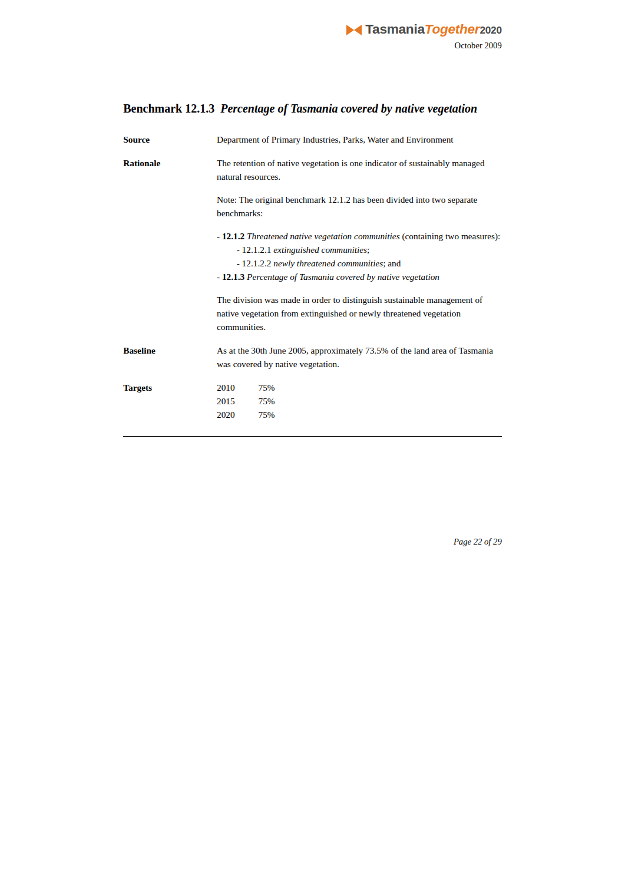Tasmania Together 2020
October 2009
Benchmark 12.1.3 Percentage of Tasmania covered by native vegetation
Source
Department of Primary Industries, Parks, Water and Environment
Rationale
The retention of native vegetation is one indicator of sustainably managed natural resources.
Note: The original benchmark 12.1.2 has been divided into two separate benchmarks:
- 12.1.2 Threatened native vegetation communities (containing two measures):
- 12.1.2.1 extinguished communities;
- 12.1.2.2 newly threatened communities; and
- 12.1.3 Percentage of Tasmania covered by native vegetation
The division was made in order to distinguish sustainable management of native vegetation from extinguished or newly threatened vegetation communities.
Baseline
As at the 30th June 2005, approximately 73.5% of the land area of Tasmania was covered by native vegetation.
Targets
| 2010 | 75% |
| 2015 | 75% |
| 2020 | 75% |
Page 22 of 29